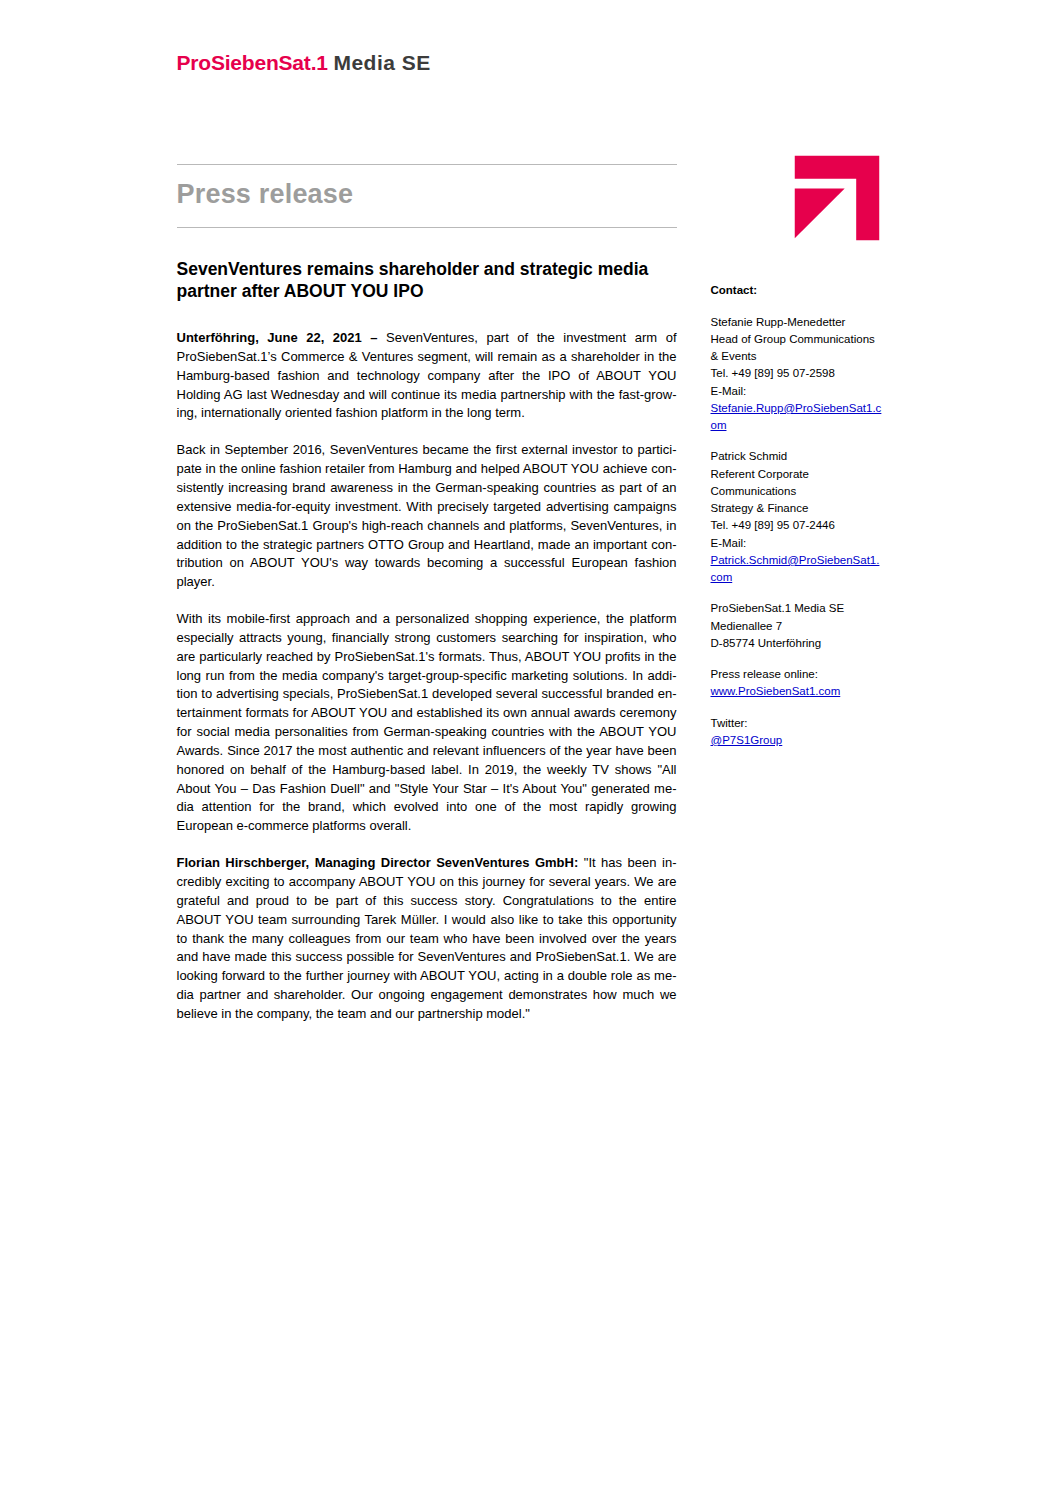ProSiebenSat.1 Media SE
Press release
SevenVentures remains shareholder and strategic media partner after ABOUT YOU IPO
Unterföhring, June 22, 2021 – SevenVentures, part of the investment arm of ProSiebenSat.1’s Commerce & Ventures segment, will remain as a shareholder in the Hamburg-based fashion and technology company after the IPO of ABOUT YOU Holding AG last Wednesday and will continue its media partnership with the fast-growing, internationally oriented fashion platform in the long term.
Back in September 2016, SevenVentures became the first external investor to participate in the online fashion retailer from Hamburg and helped ABOUT YOU achieve consistently increasing brand awareness in the German-speaking countries as part of an extensive media-for-equity investment. With precisely targeted advertising campaigns on the ProSiebenSat.1 Group's high-reach channels and platforms, SevenVentures, in addition to the strategic partners OTTO Group and Heartland, made an important contribution on ABOUT YOU's way towards becoming a successful European fashion player.
With its mobile-first approach and a personalized shopping experience, the platform especially attracts young, financially strong customers searching for inspiration, who are particularly reached by ProSiebenSat.1's formats. Thus, ABOUT YOU profits in the long run from the media company's target-group-specific marketing solutions. In addition to advertising specials, ProSiebenSat.1 developed several successful branded entertainment formats for ABOUT YOU and established its own annual awards ceremony for social media personalities from German-speaking countries with the ABOUT YOU Awards. Since 2017 the most authentic and relevant influencers of the year have been honored on behalf of the Hamburg-based label. In 2019, the weekly TV shows "All About You – Das Fashion Duell" and "Style Your Star – It's About You" generated media attention for the brand, which evolved into one of the most rapidly growing European e-commerce platforms overall.
Florian Hirschberger, Managing Director SevenVentures GmbH: "It has been incredibly exciting to accompany ABOUT YOU on this journey for several years. We are grateful and proud to be part of this success story. Congratulations to the entire ABOUT YOU team surrounding Tarek Müller. I would also like to take this opportunity to thank the many colleagues from our team who have been involved over the years and have made this success possible for SevenVentures and ProSiebenSat.1. We are looking forward to the further journey with ABOUT YOU, acting in a double role as media partner and shareholder. Our ongoing engagement demonstrates how much we believe in the company, the team and our partnership model."
Contact:
Stefanie Rupp-Menedetter
Head of Group Communications & Events
Tel. +49 [89] 95 07-2598
E-Mail:
Stefanie.Rupp@ProSiebenSat1.com
Patrick Schmid
Referent Corporate Communications
Strategy & Finance
Tel. +49 [89] 95 07-2446
E-Mail:
Patrick.Schmid@ProSiebenSat1.com
ProSiebenSat.1 Media SE
Medienallee 7
D-85774 Unterföhring
Press release online:
www.ProSiebenSat1.com
Twitter:
@P7S1Group